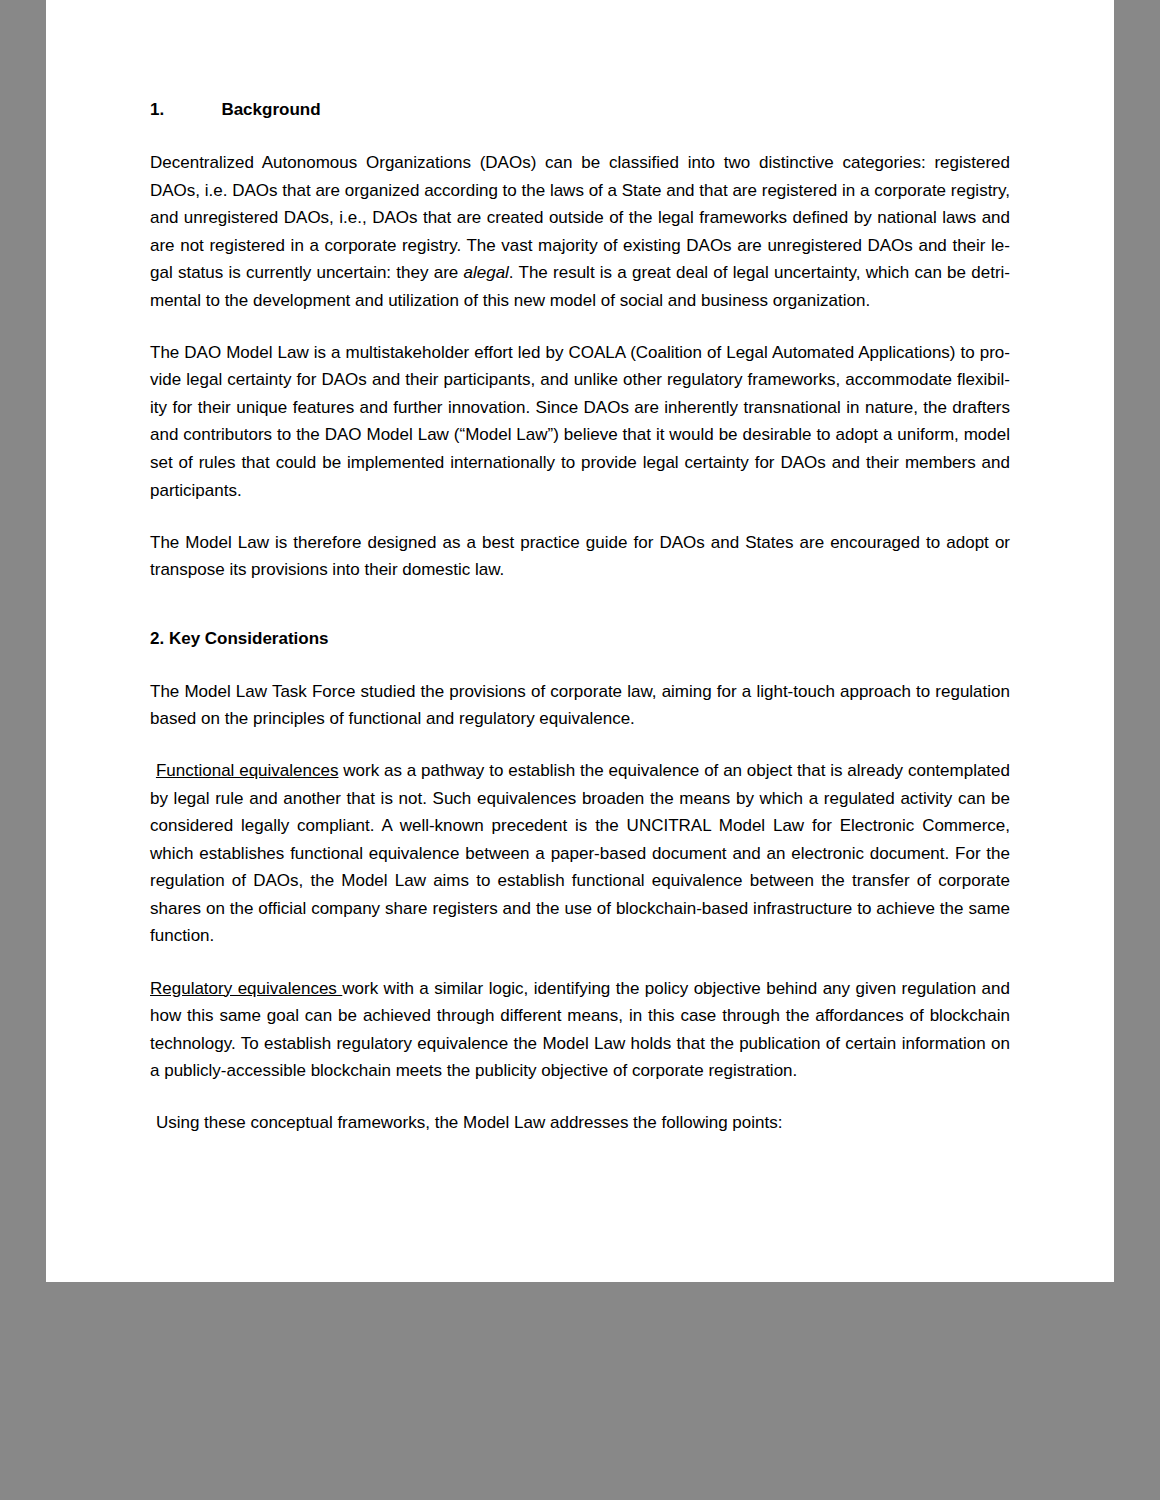1. Background
Decentralized Autonomous Organizations (DAOs) can be classified into two distinctive categories: registered DAOs, i.e. DAOs that are organized according to the laws of a State and that are registered in a corporate registry, and unregistered DAOs, i.e., DAOs that are created outside of the legal frameworks defined by national laws and are not registered in a corporate registry. The vast majority of existing DAOs are unregistered DAOs and their legal status is currently uncertain: they are alegal. The result is a great deal of legal uncertainty, which can be detrimental to the development and utilization of this new model of social and business organization.
The DAO Model Law is a multistakeholder effort led by COALA (Coalition of Legal Automated Applications) to provide legal certainty for DAOs and their participants, and unlike other regulatory frameworks, accommodate flexibility for their unique features and further innovation. Since DAOs are inherently transnational in nature, the drafters and contributors to the DAO Model Law (“Model Law”) believe that it would be desirable to adopt a uniform, model set of rules that could be implemented internationally to provide legal certainty for DAOs and their members and participants.
The Model Law is therefore designed as a best practice guide for DAOs and States are encouraged to adopt or transpose its provisions into their domestic law.
2. Key Considerations
The Model Law Task Force studied the provisions of corporate law, aiming for a light-touch approach to regulation based on the principles of functional and regulatory equivalence.
Functional equivalences work as a pathway to establish the equivalence of an object that is already contemplated by legal rule and another that is not. Such equivalences broaden the means by which a regulated activity can be considered legally compliant. A well-known precedent is the UNCITRAL Model Law for Electronic Commerce, which establishes functional equivalence between a paper-based document and an electronic document. For the regulation of DAOs, the Model Law aims to establish functional equivalence between the transfer of corporate shares on the official company share registers and the use of blockchain-based infrastructure to achieve the same function.
Regulatory equivalences work with a similar logic, identifying the policy objective behind any given regulation and how this same goal can be achieved through different means, in this case through the affordances of blockchain technology. To establish regulatory equivalence the Model Law holds that the publication of certain information on a publicly-accessible blockchain meets the publicity objective of corporate registration.
Using these conceptual frameworks, the Model Law addresses the following points: